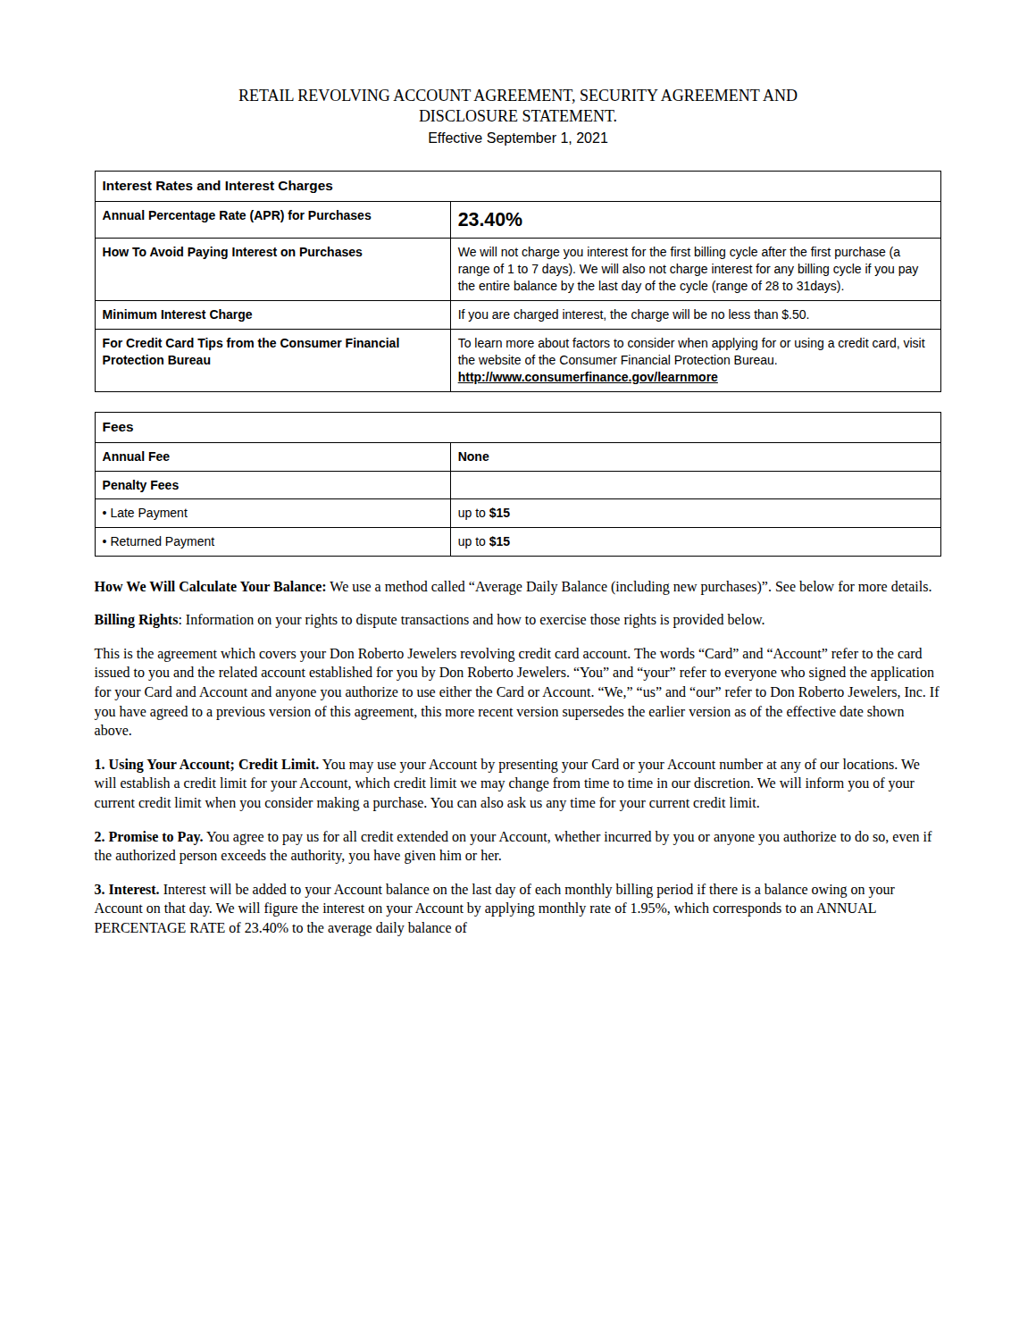RETAIL REVOLVING ACCOUNT AGREEMENT, SECURITY AGREEMENT AND
DISCLOSURE STATEMENT.
Effective September 1, 2021
| Interest Rates and Interest Charges |
| --- |
| Annual Percentage Rate (APR) for Purchases | 23.40% |
| How To Avoid Paying Interest on Purchases | We will not charge you interest for the first billing cycle after the first purchase (a range of 1 to 7 days). We will also not charge interest for any billing cycle if you pay the entire balance by the last day of the cycle (range of 28 to 31days). |
| Minimum Interest Charge | If you are charged interest, the charge will be no less than $.50. |
| For Credit Card Tips from the Consumer Financial Protection Bureau | To learn more about factors to consider when applying for or using a credit card, visit the website of the Consumer Financial Protection Bureau. http://www.consumerfinance.gov/learnmore |
| Fees |
| --- |
| Annual Fee | None |
| Penalty Fees | |
| • Late Payment | up to $15 |
| • Returned Payment | up to $15 |
How We Will Calculate Your Balance: We use a method called “Average Daily Balance (including new purchases)”. See below for more details.
Billing Rights: Information on your rights to dispute transactions and how to exercise those rights is provided below.
This is the agreement which covers your Don Roberto Jewelers revolving credit card account. The words “Card” and “Account” refer to the card issued to you and the related account established for you by Don Roberto Jewelers. “You” and “your” refer to everyone who signed the application for your Card and Account and anyone you authorize to use either the Card or Account. “We,” “us” and “our” refer to Don Roberto Jewelers, Inc. If you have agreed to a previous version of this agreement, this more recent version supersedes the earlier version as of the effective date shown above.
1. Using Your Account; Credit Limit. You may use your Account by presenting your Card or your Account number at any of our locations. We will establish a credit limit for your Account, which credit limit we may change from time to time in our discretion. We will inform you of your current credit limit when you consider making a purchase. You can also ask us any time for your current credit limit.
2. Promise to Pay. You agree to pay us for all credit extended on your Account, whether incurred by you or anyone you authorize to do so, even if the authorized person exceeds the authority, you have given him or her.
3. Interest. Interest will be added to your Account balance on the last day of each monthly billing period if there is a balance owing on your Account on that day. We will figure the interest on your Account by applying monthly rate of 1.95%, which corresponds to an ANNUAL PERCENTAGE RATE of 23.40% to the average daily balance of